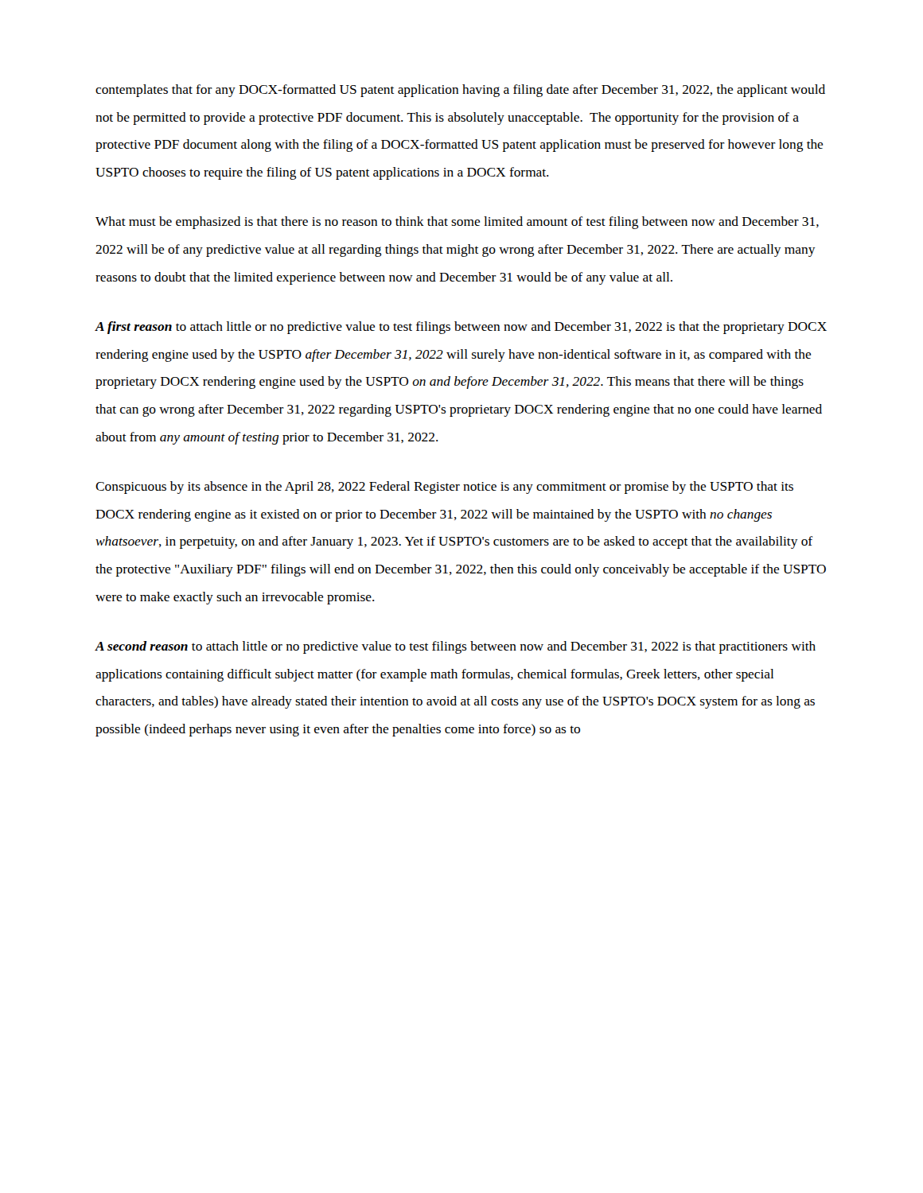contemplates that for any DOCX-formatted US patent application having a filing date after December 31, 2022, the applicant would not be permitted to provide a protective PDF document. This is absolutely unacceptable. The opportunity for the provision of a protective PDF document along with the filing of a DOCX-formatted US patent application must be preserved for however long the USPTO chooses to require the filing of US patent applications in a DOCX format.
What must be emphasized is that there is no reason to think that some limited amount of test filing between now and December 31, 2022 will be of any predictive value at all regarding things that might go wrong after December 31, 2022. There are actually many reasons to doubt that the limited experience between now and December 31 would be of any value at all.
A first reason to attach little or no predictive value to test filings between now and December 31, 2022 is that the proprietary DOCX rendering engine used by the USPTO after December 31, 2022 will surely have non-identical software in it, as compared with the proprietary DOCX rendering engine used by the USPTO on and before December 31, 2022. This means that there will be things that can go wrong after December 31, 2022 regarding USPTO's proprietary DOCX rendering engine that no one could have learned about from any amount of testing prior to December 31, 2022.
Conspicuous by its absence in the April 28, 2022 Federal Register notice is any commitment or promise by the USPTO that its DOCX rendering engine as it existed on or prior to December 31, 2022 will be maintained by the USPTO with no changes whatsoever, in perpetuity, on and after January 1, 2023. Yet if USPTO's customers are to be asked to accept that the availability of the protective "Auxiliary PDF" filings will end on December 31, 2022, then this could only conceivably be acceptable if the USPTO were to make exactly such an irrevocable promise.
A second reason to attach little or no predictive value to test filings between now and December 31, 2022 is that practitioners with applications containing difficult subject matter (for example math formulas, chemical formulas, Greek letters, other special characters, and tables) have already stated their intention to avoid at all costs any use of the USPTO's DOCX system for as long as possible (indeed perhaps never using it even after the penalties come into force) so as to